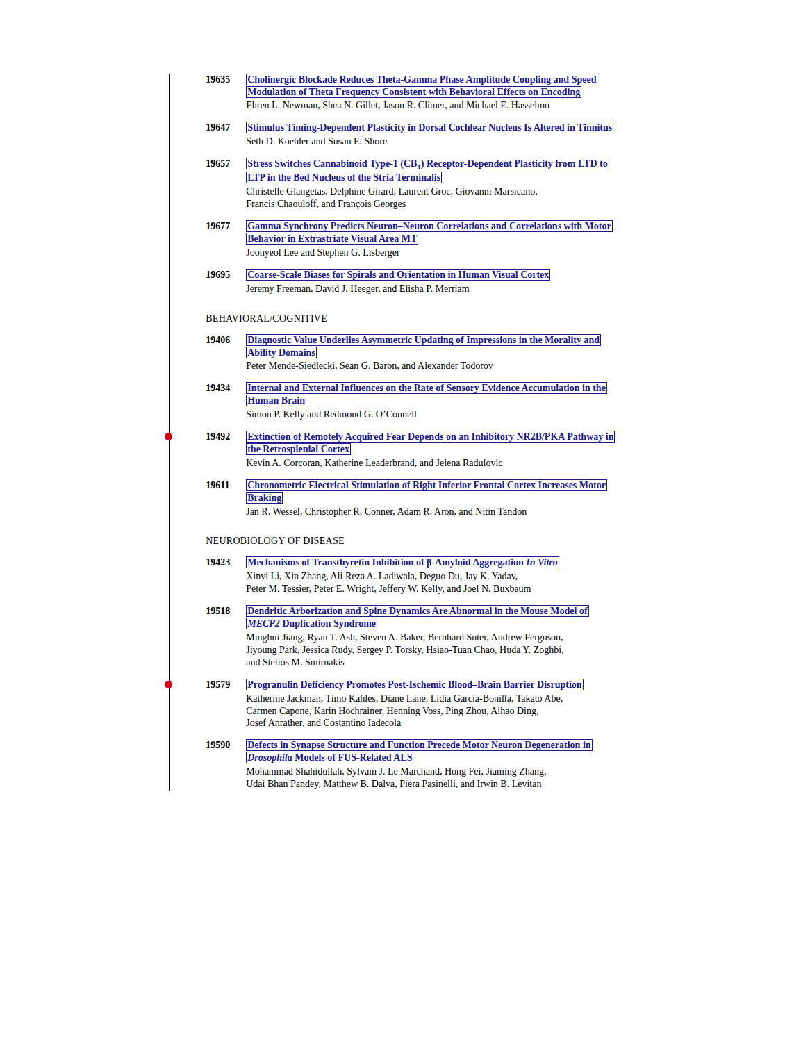19635
Cholinergic Blockade Reduces Theta-Gamma Phase Amplitude Coupling and Speed Modulation of Theta Frequency Consistent with Behavioral Effects on Encoding
Ehren L. Newman, Shea N. Gillet, Jason R. Climer, and Michael E. Hasselmo
19647
Stimulus Timing-Dependent Plasticity in Dorsal Cochlear Nucleus Is Altered in Tinnitus
Seth D. Koehler and Susan E. Shore
19657
Stress Switches Cannabinoid Type-1 (CB1) Receptor-Dependent Plasticity from LTD to LTP in the Bed Nucleus of the Stria Terminalis
Christelle Glangetas, Delphine Girard, Laurent Groc, Giovanni Marsicano,
Francis Chaouloff, and François Georges
19677
Gamma Synchrony Predicts Neuron–Neuron Correlations and Correlations with Motor Behavior in Extrastriate Visual Area MT
Joonyeol Lee and Stephen G. Lisberger
19695
Coarse-Scale Biases for Spirals and Orientation in Human Visual Cortex
Jeremy Freeman, David J. Heeger, and Elisha P. Merriam
BEHAVIORAL/COGNITIVE
19406
Diagnostic Value Underlies Asymmetric Updating of Impressions in the Morality and Ability Domains
Peter Mende-Siedlecki, Sean G. Baron, and Alexander Todorov
19434
Internal and External Influences on the Rate of Sensory Evidence Accumulation in the Human Brain
Simon P. Kelly and Redmond G. O’Connell
19492
Extinction of Remotely Acquired Fear Depends on an Inhibitory NR2B/PKA Pathway in the Retrosplenial Cortex
Kevin A. Corcoran, Katherine Leaderbrand, and Jelena Radulovic
19611
Chronometric Electrical Stimulation of Right Inferior Frontal Cortex Increases Motor Braking
Jan R. Wessel, Christopher R. Conner, Adam R. Aron, and Nitin Tandon
NEUROBIOLOGY OF DISEASE
19423
Mechanisms of Transthyretin Inhibition of β-Amyloid Aggregation In Vitro
Xinyi Li, Xin Zhang, Ali Reza A. Ladiwala, Deguo Du, Jay K. Yadav,
Peter M. Tessier, Peter E. Wright, Jeffery W. Kelly, and Joel N. Buxbaum
19518
Dendritic Arborization and Spine Dynamics Are Abnormal in the Mouse Model of MECP2 Duplication Syndrome
Minghui Jiang, Ryan T. Ash, Steven A. Baker, Bernhard Suter, Andrew Ferguson,
Jiyoung Park, Jessica Rudy, Sergey P. Torsky, Hsiao-Tuan Chao, Huda Y. Zoghbi,
and Stelios M. Smirnakis
19579
Progranulin Deficiency Promotes Post-Ischemic Blood–Brain Barrier Disruption
Katherine Jackman, Timo Kahles, Diane Lane, Lidia Garcia-Bonilla, Takato Abe,
Carmen Capone, Karin Hochrainer, Henning Voss, Ping Zhou, Aihao Ding,
Josef Anrather, and Costantino Iadecola
19590
Defects in Synapse Structure and Function Precede Motor Neuron Degeneration in Drosophila Models of FUS-Related ALS
Mohammad Shahidullah, Sylvain J. Le Marchand, Hong Fei, Jiaming Zhang,
Udai Bhan Pandey, Matthew B. Dalva, Piera Pasinelli, and Irwin B. Levitan